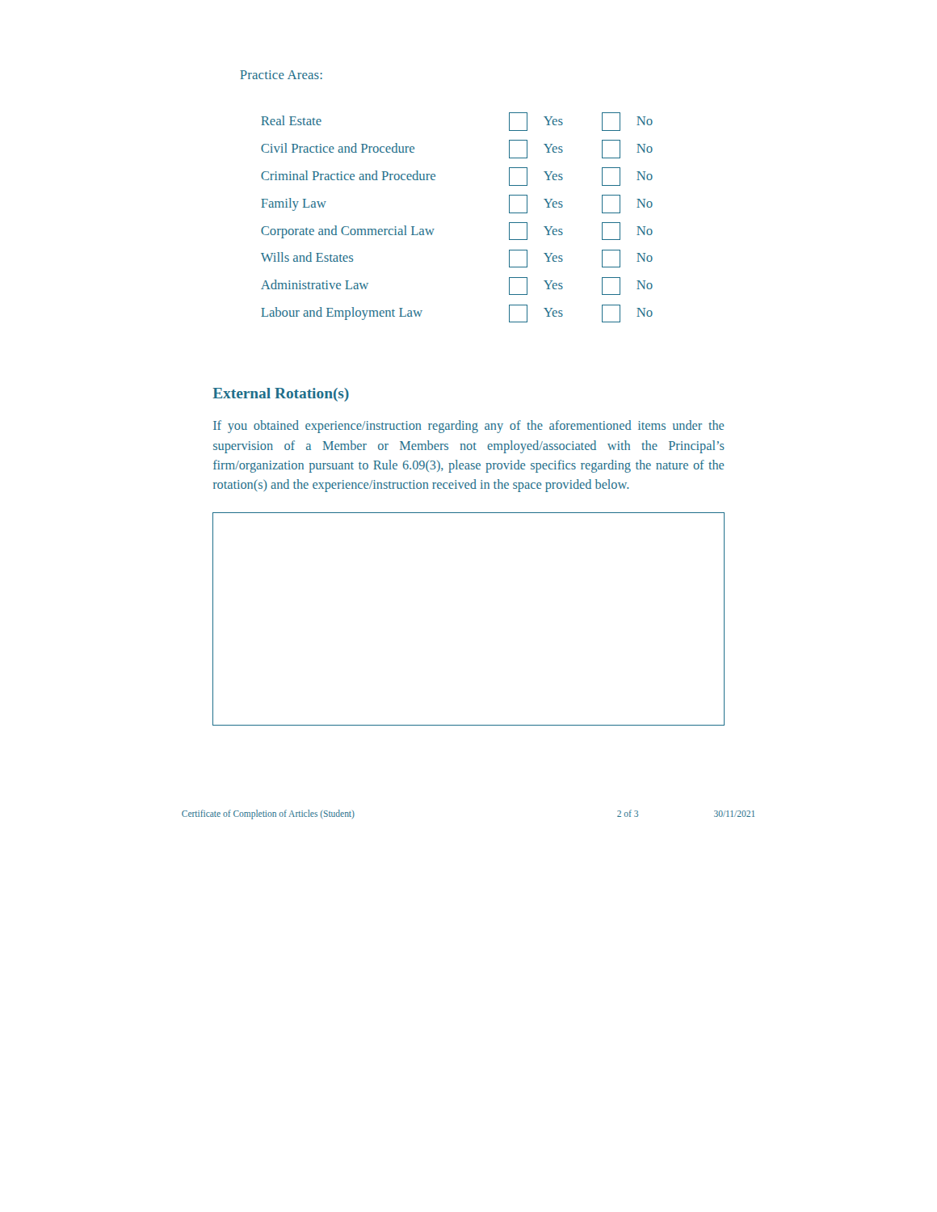Practice Areas:
| Real Estate | | Yes | | No |
| Civil Practice and Procedure | | Yes | | No |
| Criminal Practice and Procedure | | Yes | | No |
| Family Law | | Yes | | No |
| Corporate and Commercial Law | | Yes | | No |
| Wills and Estates | | Yes | | No |
| Administrative Law | | Yes | | No |
| Labour and Employment Law | | Yes | | No |
External Rotation(s)
If you obtained experience/instruction regarding any of the aforementioned items under the supervision of a Member or Members not employed/associated with the Principal’s firm/organization pursuant to Rule 6.09(3), please provide specifics regarding the nature of the rotation(s) and the experience/instruction received in the space provided below.
| Certificate of Completion of Articles (Student) | 2 of 3 | 30/11/2021 |